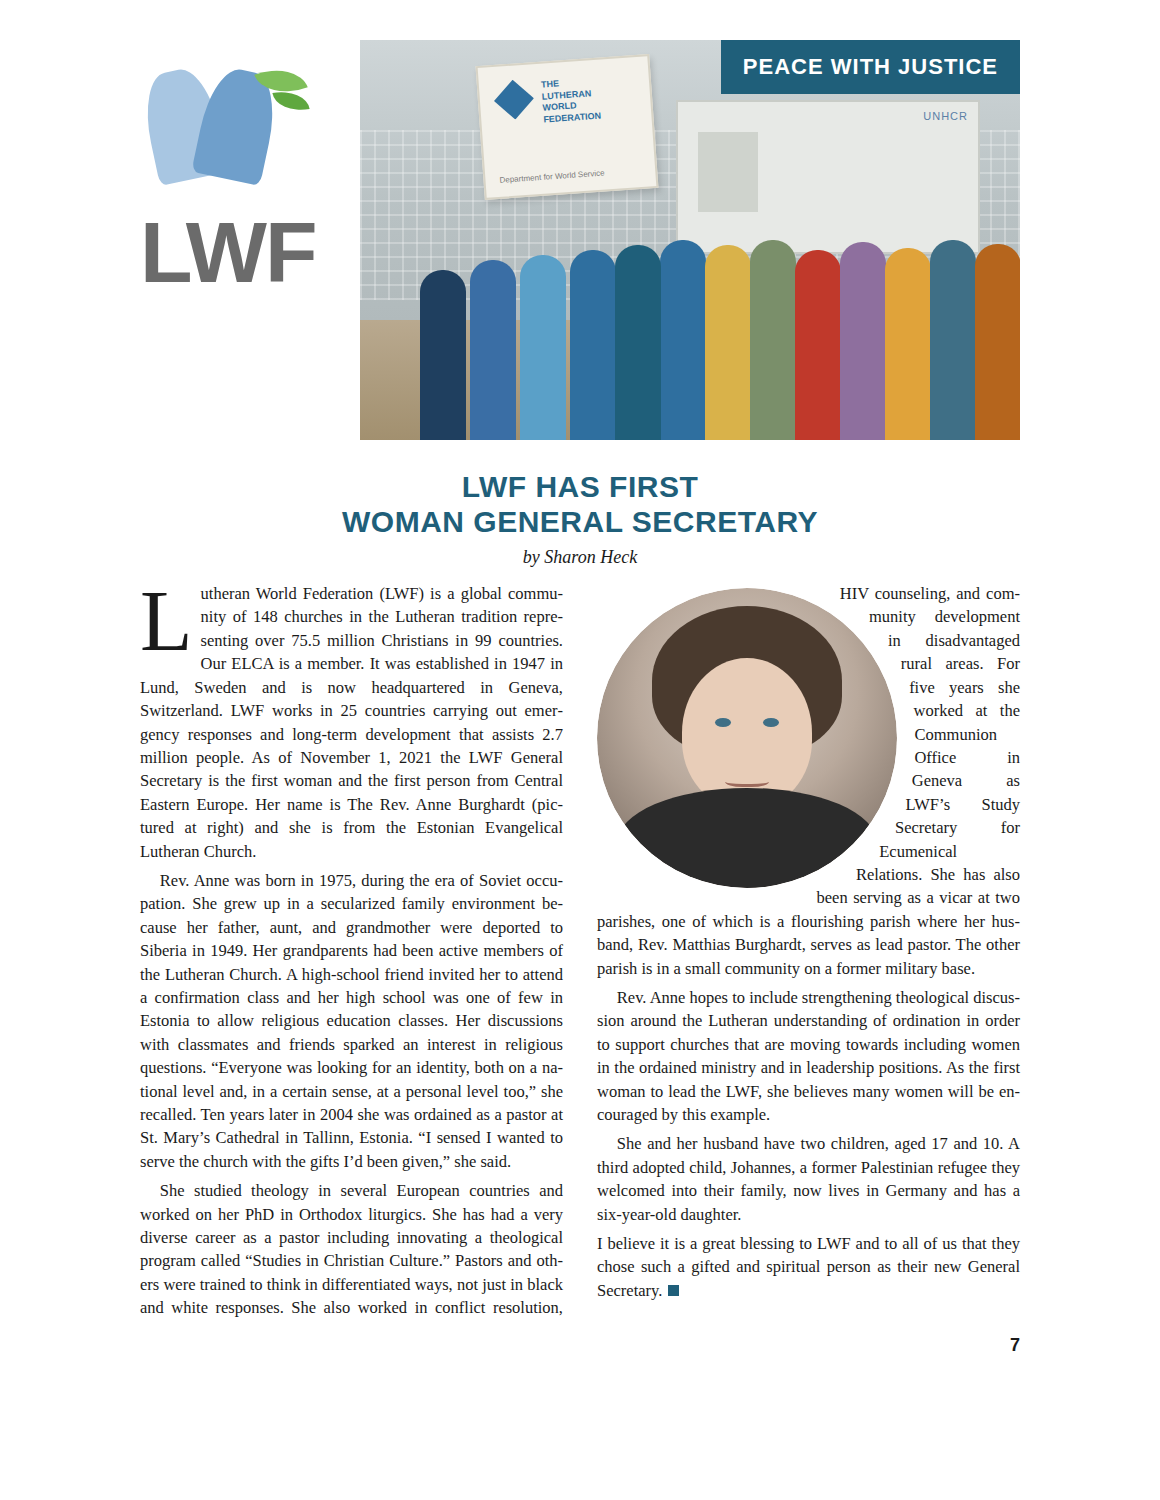LWF
PEACE WITH JUSTICE
THE
LUTHERAN
WORLD
FEDERATION
Department for World Service
LWF Has First
Woman General Secretary
by Sharon Heck
Lutheran World Federation (LWF) is a global community of 148 churches in the Lutheran tradition representing over 75.5 million Christians in 99 countries. Our ELCA is a member. It was established in 1947 in Lund, Sweden and is now headquartered in Geneva, Switzerland. LWF works in 25 countries carrying out emergency responses and long-term development that assists 2.7 million people. As of November 1, 2021 the LWF General Secretary is the first woman and the first person from Central Eastern Europe. Her name is The Rev. Anne Burghardt (pictured at right) and she is from the Estonian Evangelical Lutheran Church.
Rev. Anne was born in 1975, during the era of Soviet occupation. She grew up in a secularized family environment because her father, aunt, and grandmother were deported to Siberia in 1949. Her grandparents had been active members of the Lutheran Church. A high-school friend invited her to attend a confirmation class and her high school was one of few in Estonia to allow religious education classes. Her discussions with classmates and friends sparked an interest in religious questions. “Everyone was looking for an identity, both on a national level and, in a certain sense, at a personal level too,” she recalled. Ten years later in 2004 she was ordained as a pastor at St. Mary’s Cathedral in Tallinn, Estonia. “I sensed I wanted to serve the church with the gifts I’d been given,” she said.
She studied theology in several European countries and worked on her PhD in Orthodox liturgics. She has had a very diverse career as a pastor including innovating a theological program called “Studies in Christian Culture.” Pastors and others were trained to think in differentiated ways, not just in black and white responses. She also worked in conflict resolution, HIV counseling, and community development in disadvantaged rural areas. For five years she worked at the Communion Office in Geneva as LWF’s Study Secretary for Ecumenical Relations. She has also been serving as a vicar at two parishes, one of which is a flourishing parish where her husband, Rev. Matthias Burghardt, serves as lead pastor. The other parish is in a small community on a former military base.
Rev. Anne hopes to include strengthening theological discussion around the Lutheran understanding of ordination in order to support churches that are moving towards including women in the ordained ministry and in leadership positions. As the first woman to lead the LWF, she believes many women will be encouraged by this example.
She and her husband have two children, aged 17 and 10. A third adopted child, Johannes, a former Palestinian refugee they welcomed into their family, now lives in Germany and has a six-year-old daughter.
I believe it is a great blessing to LWF and to all of us that they chose such a gifted and spiritual person as their new General Secretary.
7